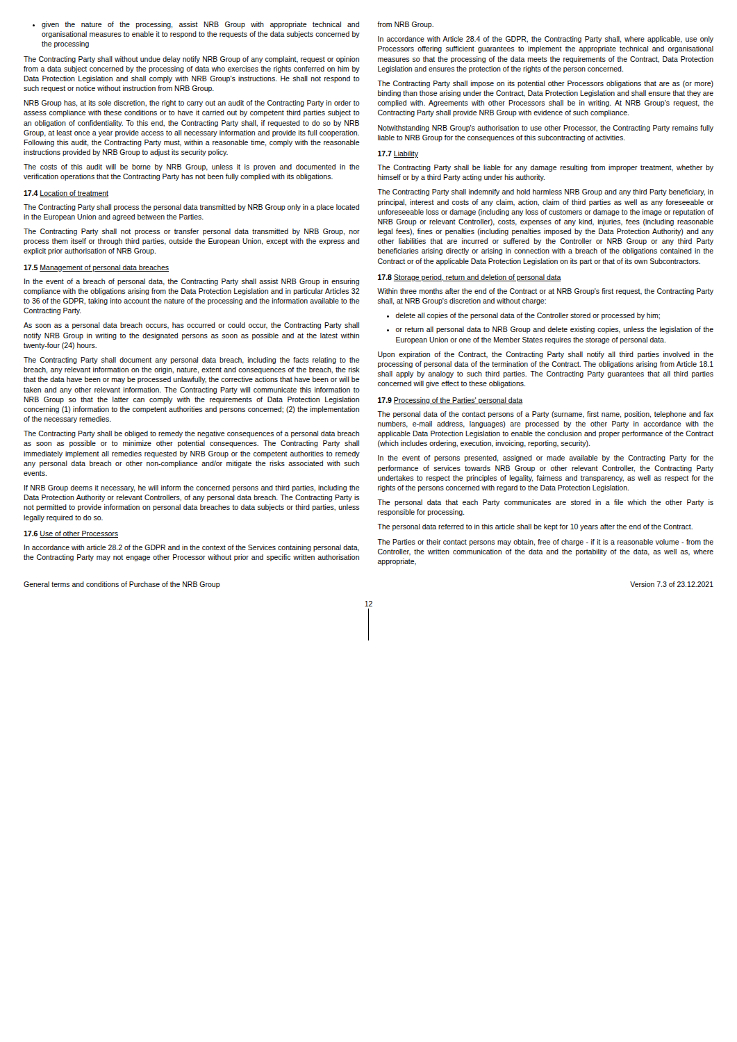given the nature of the processing, assist NRB Group with appropriate technical and organisational measures to enable it to respond to the requests of the data subjects concerned by the processing
The Contracting Party shall without undue delay notify NRB Group of any complaint, request or opinion from a data subject concerned by the processing of data who exercises the rights conferred on him by Data Protection Legislation and shall comply with NRB Group's instructions. He shall not respond to such request or notice without instruction from NRB Group.
NRB Group has, at its sole discretion, the right to carry out an audit of the Contracting Party in order to assess compliance with these conditions or to have it carried out by competent third parties subject to an obligation of confidentiality. To this end, the Contracting Party shall, if requested to do so by NRB Group, at least once a year provide access to all necessary information and provide its full cooperation. Following this audit, the Contracting Party must, within a reasonable time, comply with the reasonable instructions provided by NRB Group to adjust its security policy.
The costs of this audit will be borne by NRB Group, unless it is proven and documented in the verification operations that the Contracting Party has not been fully complied with its obligations.
17.4 Location of treatment
The Contracting Party shall process the personal data transmitted by NRB Group only in a place located in the European Union and agreed between the Parties.
The Contracting Party shall not process or transfer personal data transmitted by NRB Group, nor process them itself or through third parties, outside the European Union, except with the express and explicit prior authorisation of NRB Group.
17.5 Management of personal data breaches
In the event of a breach of personal data, the Contracting Party shall assist NRB Group in ensuring compliance with the obligations arising from the Data Protection Legislation and in particular Articles 32 to 36 of the GDPR, taking into account the nature of the processing and the information available to the Contracting Party.
As soon as a personal data breach occurs, has occurred or could occur, the Contracting Party shall notify NRB Group in writing to the designated persons as soon as possible and at the latest within twenty-four (24) hours.
The Contracting Party shall document any personal data breach, including the facts relating to the breach, any relevant information on the origin, nature, extent and consequences of the breach, the risk that the data have been or may be processed unlawfully, the corrective actions that have been or will be taken and any other relevant information. The Contracting Party will communicate this information to NRB Group so that the latter can comply with the requirements of Data Protection Legislation concerning (1) information to the competent authorities and persons concerned; (2) the implementation of the necessary remedies.
The Contracting Party shall be obliged to remedy the negative consequences of a personal data breach as soon as possible or to minimize other potential consequences. The Contracting Party shall immediately implement all remedies requested by NRB Group or the competent authorities to remedy any personal data breach or other non-compliance and/or mitigate the risks associated with such events.
If NRB Group deems it necessary, he will inform the concerned persons and third parties, including the Data Protection Authority or relevant Controllers, of any personal data breach. The Contracting Party is not permitted to provide information on personal data breaches to data subjects or third parties, unless legally required to do so.
17.6 Use of other Processors
In accordance with article 28.2 of the GDPR and in the context of the Services containing personal data, the Contracting Party may not engage other Processor without prior and specific written authorisation from NRB Group.
In accordance with Article 28.4 of the GDPR, the Contracting Party shall, where applicable, use only Processors offering sufficient guarantees to implement the appropriate technical and organisational measures so that the processing of the data meets the requirements of the Contract, Data Protection Legislation and ensures the protection of the rights of the person concerned.
The Contracting Party shall impose on its potential other Processors obligations that are as (or more) binding than those arising under the Contract, Data Protection Legislation and shall ensure that they are complied with. Agreements with other Processors shall be in writing. At NRB Group's request, the Contracting Party shall provide NRB Group with evidence of such compliance.
Notwithstanding NRB Group's authorisation to use other Processor, the Contracting Party remains fully liable to NRB Group for the consequences of this subcontracting of activities.
17.7 Liability
The Contracting Party shall be liable for any damage resulting from improper treatment, whether by himself or by a third Party acting under his authority.
The Contracting Party shall indemnify and hold harmless NRB Group and any third Party beneficiary, in principal, interest and costs of any claim, action, claim of third parties as well as any foreseeable or unforeseeable loss or damage (including any loss of customers or damage to the image or reputation of NRB Group or relevant Controller), costs, expenses of any kind, injuries, fees (including reasonable legal fees), fines or penalties (including penalties imposed by the Data Protection Authority) and any other liabilities that are incurred or suffered by the Controller or NRB Group or any third Party beneficiaries arising directly or arising in connection with a breach of the obligations contained in the Contract or of the applicable Data Protection Legislation on its part or that of its own Subcontractors.
17.8 Storage period, return and deletion of personal data
Within three months after the end of the Contract or at NRB Group's first request, the Contracting Party shall, at NRB Group's discretion and without charge:
delete all copies of the personal data of the Controller stored or processed by him;
or return all personal data to NRB Group and delete existing copies, unless the legislation of the European Union or one of the Member States requires the storage of personal data.
Upon expiration of the Contract, the Contracting Party shall notify all third parties involved in the processing of personal data of the termination of the Contract. The obligations arising from Article 18.1 shall apply by analogy to such third parties. The Contracting Party guarantees that all third parties concerned will give effect to these obligations.
17.9 Processing of the Parties' personal data
The personal data of the contact persons of a Party (surname, first name, position, telephone and fax numbers, e-mail address, languages) are processed by the other Party in accordance with the applicable Data Protection Legislation to enable the conclusion and proper performance of the Contract (which includes ordering, execution, invoicing, reporting, security).
In the event of persons presented, assigned or made available by the Contracting Party for the performance of services towards NRB Group or other relevant Controller, the Contracting Party undertakes to respect the principles of legality, fairness and transparency, as well as respect for the rights of the persons concerned with regard to the Data Protection Legislation.
The personal data that each Party communicates are stored in a file which the other Party is responsible for processing.
The personal data referred to in this article shall be kept for 10 years after the end of the Contract.
The Parties or their contact persons may obtain, free of charge - if it is a reasonable volume - from the Controller, the written communication of the data and the portability of the data, as well as, where appropriate,
General terms and conditions of Purchase of the NRB Group Version 7.3 of 23.12.2021
12